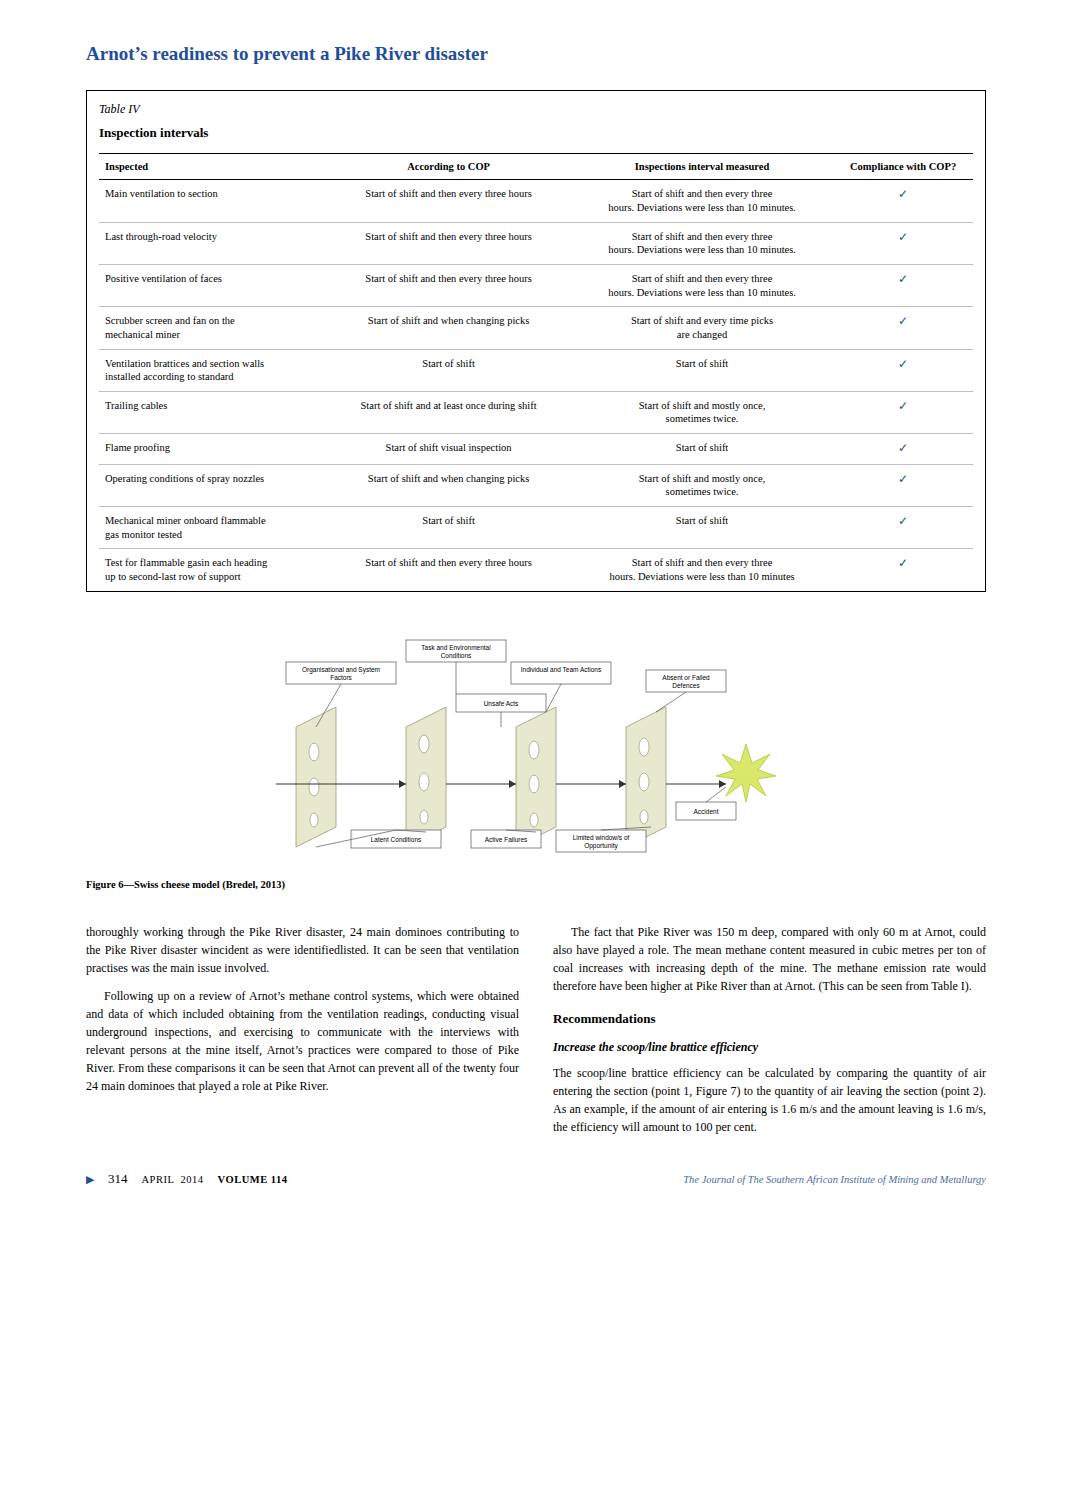Arnot’s readiness to prevent a Pike River disaster
Table IV
Inspection intervals
| Inspected | According to COP | Inspections interval measured | Compliance with COP? |
| --- | --- | --- | --- |
| Main ventilation to section | Start of shift and then every three hours | Start of shift and then every three hours. Deviations were less than 10 minutes. | ✓ |
| Last through-road velocity | Start of shift and then every three hours | Start of shift and then every three hours. Deviations were less than 10 minutes. | ✓ |
| Positive ventilation of faces | Start of shift and then every three hours | Start of shift and then every three hours. Deviations were less than 10 minutes. | ✓ |
| Scrubber screen and fan on the mechanical miner | Start of shift and when changing picks | Start of shift and every time picks are changed | ✓ |
| Ventilation brattices and section walls installed according to standard | Start of shift | Start of shift | ✓ |
| Trailing cables | Start of shift and at least once during shift | Start of shift and mostly once, sometimes twice. | ✓ |
| Flame proofing | Start of shift visual inspection | Start of shift | ✓ |
| Operating conditions of spray nozzles | Start of shift and when changing picks | Start of shift and mostly once, sometimes twice. | ✓ |
| Mechanical miner onboard flammable gas monitor tested | Start of shift | Start of shift | ✓ |
| Test for flammable gasin each heading up to second-last row of support | Start of shift and then every three hours | Start of shift and then every three hours. Deviations were less than 10 minutes | ✓ |
Task and Environmental Conditions Individual and Team Actions Organisational and System Factors Absent or Failed Defences Unsafe Acts Latent Conditions Active Failures Limited window/s of Opportunity Accident
Figure 6—Swiss cheese model (Bredel, 2013)
thoroughly working through the Pike River disaster, 24 main dominoes contributing to the Pike River disaster wincident as were identifiedlisted. It can be seen that ventilation practises was the main issue involved.
Following up on a review of Arnot’s methane control systems, which were obtained and data of which included obtaining from the ventilation readings, conducting visual underground inspections, and exercising to communicate with the interviews with relevant persons at the mine itself, Arnot’s practices were compared to those of Pike River. From these comparisons it can be seen that Arnot can prevent all of the twenty four 24 main dominoes that played a role at Pike River.
The fact that Pike River was 150 m deep, compared with only 60 m at Arnot, could also have played a role. The mean methane content measured in cubic metres per ton of coal increases with increasing depth of the mine. The methane emission rate would therefore have been higher at Pike River than at Arnot. (This can be seen from Table I).
Recommendations
Increase the scoop/line brattice efficiency
The scoop/line brattice efficiency can be calculated by comparing the quantity of air entering the section (point 1, Figure 7) to the quantity of air leaving the section (point 2). As an example, if the amount of air entering is 1.6 m/s and the amount leaving is 1.6 m/s, the efficiency will amount to 100 per cent.
▶ 314 APRIL 2014 VOLUME 114 The Journal of The Southern African Institute of Mining and Metallurgy